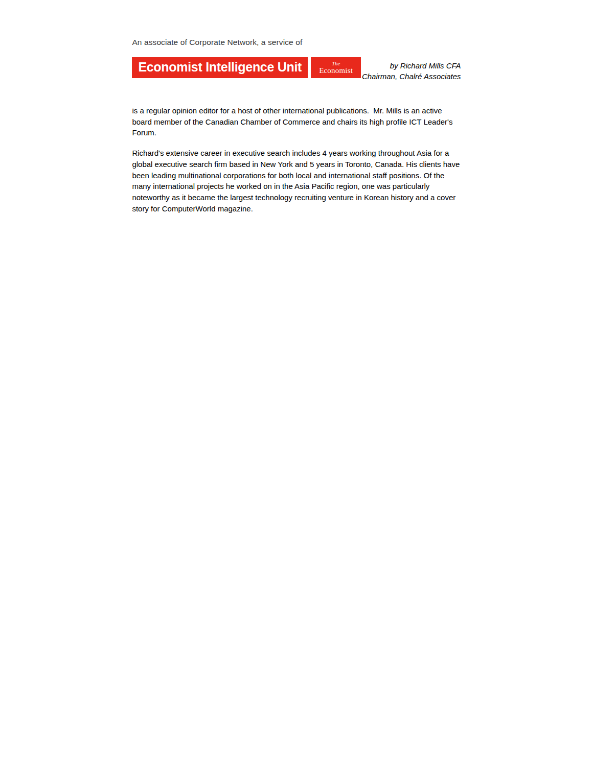An associate of Corporate Network, a service of
Economist Intelligence Unit
The Economist
by Richard Mills CFA
Chairman, Chalré Associates
is a regular opinion editor for a host of other international publications. Mr. Mills is an active board member of the Canadian Chamber of Commerce and chairs its high profile ICT Leader's Forum.
Richard's extensive career in executive search includes 4 years working throughout Asia for a global executive search firm based in New York and 5 years in Toronto, Canada. His clients have been leading multinational corporations for both local and international staff positions. Of the many international projects he worked on in the Asia Pacific region, one was particularly noteworthy as it became the largest technology recruiting venture in Korean history and a cover story for ComputerWorld magazine.